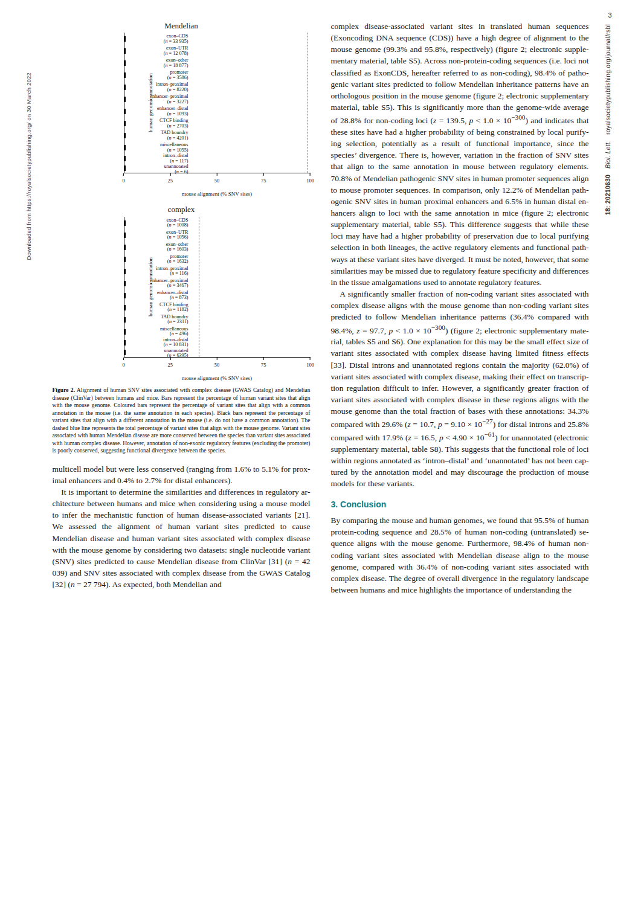3
royalsocietypublishing.org/journal/rsbl
Biol. Lett.
18: 20210630
Downloaded from https://royalsocietypublishing.org/ on 30 March 2022
Mendelian
human genomic annotation
exon–CDS
(n = 33 935)
exon–UTR
(n = 12 078)
exon–other
(n = 18 877)
promoter
(n = 3586)
intron–proximal
(n = 8220)
enhancer–proximal
(n = 3227)
enhancer–distal
(n = 1093)
CTCF binding
(n = 2703)
TAD boundry
(n = 4201)
miscellaneous
(n = 1055)
intron–distal
(n = 117)
unannotated
(n = 6)
0
25
50
75
100
mouse alignment (% SNV sites)
complex
human genomic annotation
exon–CDS
(n = 1008)
exon–UTR
(n = 1056)
exon–other
(n = 1603)
promoter
(n = 1632)
intron–proximal
(n = 116)
enhancer–proximal
(n = 3467)
enhancer–distal
(n = 873)
CTCF binding
(n = 1182)
TAD boundry
(n = 2311)
miscellaneous
(n = 496)
intron–distal
(n = 10 831)
unannotated
(n = 6395)
0
25
50
75
100
mouse alignment (% SNV sites)
Figure 2. Alignment of human SNV sites associated with complex disease (GWAS Catalog) and Mendelian disease (ClinVar) between humans and mice. Bars represent the percentage of human variant sites that align with the mouse genome. Coloured bars represent the percentage of variant sites that align with a common annotation in the mouse (i.e. the same annotation in each species). Black bars represent the percentage of variant sites that align with a different annotation in the mouse (i.e. do not have a common annotation). The dashed blue line represents the total percentage of variant sites that align with the mouse genome. Variant sites associated with human Mendelian disease are more conserved between the species than variant sites associated with human complex disease. However, annotation of non-exonic regulatory features (excluding the promoter) is poorly conserved, suggesting functional divergence between the species.
multicell model but were less conserved (ranging from 1.6% to 5.1% for proximal enhancers and 0.4% to 2.7% for distal enhancers).
It is important to determine the similarities and differences in regulatory architecture between humans and mice when considering using a mouse model to infer the mechanistic function of human disease-associated variants [21]. We assessed the alignment of human variant sites predicted to cause Mendelian disease and human variant sites associated with complex disease with the mouse genome by considering two datasets: single nucleotide variant (SNV) sites predicted to cause Mendelian disease from ClinVar [31] (n = 42 039) and SNV sites associated with complex disease from the GWAS Catalog [32] (n = 27 794). As expected, both Mendelian and
complex disease-associated variant sites in translated human sequences (Exoncoding DNA sequence (CDS)) have a high degree of alignment to the mouse genome (99.3% and 95.8%, respectively) (figure 2; electronic supplementary material, table S5). Across non-protein-coding sequences (i.e. loci not classified as ExonCDS, hereafter referred to as non-coding), 98.4% of pathogenic variant sites predicted to follow Mendelian inheritance patterns have an orthologous position in the mouse genome (figure 2; electronic supplementary material, table S5). This is significantly more than the genome-wide average of 28.8% for non-coding loci (z = 139.5, p < 1.0 × 10−300) and indicates that these sites have had a higher probability of being constrained by local purifying selection, potentially as a result of functional importance, since the species’ divergence. There is, however, variation in the fraction of SNV sites that align to the same annotation in mouse between regulatory elements. 70.8% of Mendelian pathogenic SNV sites in human promoter sequences align to mouse promoter sequences. In comparison, only 12.2% of Mendelian pathogenic SNV sites in human proximal enhancers and 6.5% in human distal enhancers align to loci with the same annotation in mice (figure 2; electronic supplementary material, table S5). This difference suggests that while these loci may have had a higher probability of preservation due to local purifying selection in both lineages, the active regulatory elements and functional pathways at these variant sites have diverged. It must be noted, however, that some similarities may be missed due to regulatory feature specificity and differences in the tissue amalgamations used to annotate regulatory features.
A significantly smaller fraction of non-coding variant sites associated with complex disease aligns with the mouse genome than non-coding variant sites predicted to follow Mendelian inheritance patterns (36.4% compared with 98.4%, z = 97.7, p < 1.0 × 10−300) (figure 2; electronic supplementary material, tables S5 and S6). One explanation for this may be the small effect size of variant sites associated with complex disease having limited fitness effects [33]. Distal introns and unannotated regions contain the majority (62.0%) of variant sites associated with complex disease, making their effect on transcription regulation difficult to infer. However, a significantly greater fraction of variant sites associated with complex disease in these regions aligns with the mouse genome than the total fraction of bases with these annotations: 34.3% compared with 29.6% (z = 10.7, p = 9.10 × 10−27) for distal introns and 25.8% compared with 17.9% (z = 16.5, p < 4.90 × 10−61) for unannotated (electronic supplementary material, table S8). This suggests that the functional role of loci within regions annotated as ‘intron–distal’ and ‘unannotated’ has not been captured by the annotation model and may discourage the production of mouse models for these variants.
3. Conclusion
By comparing the mouse and human genomes, we found that 95.5% of human protein-coding sequence and 28.5% of human non-coding (untranslated) sequence aligns with the mouse genome. Furthermore, 98.4% of human non-coding variant sites associated with Mendelian disease align to the mouse genome, compared with 36.4% of non-coding variant sites associated with complex disease. The degree of overall divergence in the regulatory landscape between humans and mice highlights the importance of understanding the